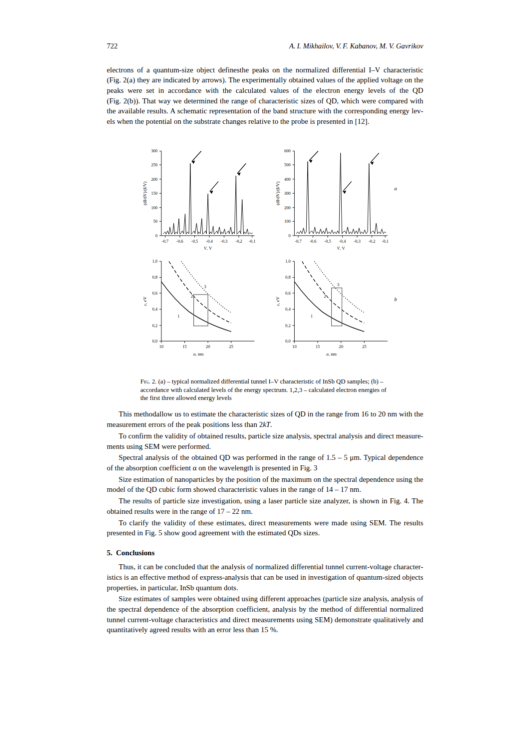722 A. I. Mikhailov, V. F. Kabanov, M. V. Gavrikov
electrons of a quantum-size object definesthe peaks on the normalized differential I–V characteristic (Fig. 2(a) they are indicated by arrows). The experimentally obtained values of the applied voltage on the peaks were set in accordance with the calculated values of the electron energy levels of the QD (Fig. 2(b)). That way we determined the range of characteristic sizes of QD, which were compared with the available results. A schematic representation of the band structure with the corresponding energy levels when the potential on the substrate changes relative to the probe is presented in [12].
300 250 200 150 100 50 0 -0,7 -0,6 -0,5 -0,4 -0,3 -0,2 -0,1 V, V (dI/dV)/(I/V) 600 500 400 300 200 100 0 -0,7 -0,6 -0,5 -0,4 -0,3 -0,2 -0,1 V, V (dI/dV)/(I/V) a 1,0 0,8 0,6 0,4 0,2 0,0 10 15 20 25 a, nm ε, eV 1 2 3 1,0 0,8 0,6 0,4 0,2 0,0 10 15 20 25 a, nm ε, eV 1 2 3 b
Fig. 2. (a) – typical normalized differential tunnel I–V characteristic of InSb QD samples; (b) – accordance with calculated levels of the energy spectrum. 1,2,3 – calculated electron energies of the first three allowed energy levels
This methodallow us to estimate the characteristic sizes of QD in the range from 16 to 20 nm with the measurement errors of the peak positions less than 2kT.
To confirm the validity of obtained results, particle size analysis, spectral analysis and direct measurements using SEM were performed.
Spectral analysis of the obtained QD was performed in the range of 1.5 – 5 μm. Typical dependence of the absorption coefficient α on the wavelength is presented in Fig. 3
Size estimation of nanoparticles by the position of the maximum on the spectral dependence using the model of the QD cubic form showed characteristic values in the range of 14 – 17 nm.
The results of particle size investigation, using a laser particle size analyzer, is shown in Fig. 4. The obtained results were in the range of 17 – 22 nm.
To clarify the validity of these estimates, direct measurements were made using SEM. The results presented in Fig. 5 show good agreement with the estimated QDs sizes.
5. Conclusions
Thus, it can be concluded that the analysis of normalized differential tunnel current-voltage characteristics is an effective method of express-analysis that can be used in investigation of quantum-sized objects properties, in particular, InSb quantum dots.
Size estimates of samples were obtained using different approaches (particle size analysis, analysis of the spectral dependence of the absorption coefficient, analysis by the method of differential normalized tunnel current-voltage characteristics and direct measurements using SEM) demonstrate qualitatively and quantitatively agreed results with an error less than 15 %.